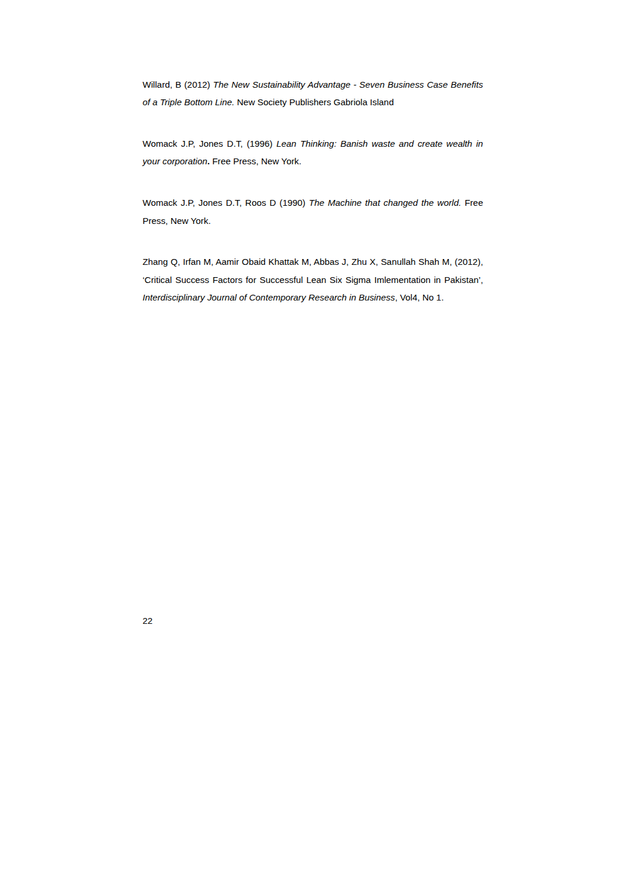Willard, B (2012) The New Sustainability Advantage - Seven Business Case Benefits of a Triple Bottom Line. New Society Publishers Gabriola Island
Womack J.P, Jones D.T, (1996) Lean Thinking: Banish waste and create wealth in your corporation. Free Press, New York.
Womack J.P, Jones D.T, Roos D (1990) The Machine that changed the world. Free Press, New York.
Zhang Q, Irfan M, Aamir Obaid Khattak M, Abbas J, Zhu X, Sanullah Shah M, (2012), ‘Critical Success Factors for Successful Lean Six Sigma Imlementation in Pakistan’, Interdisciplinary Journal of Contemporary Research in Business, Vol4, No 1.
22